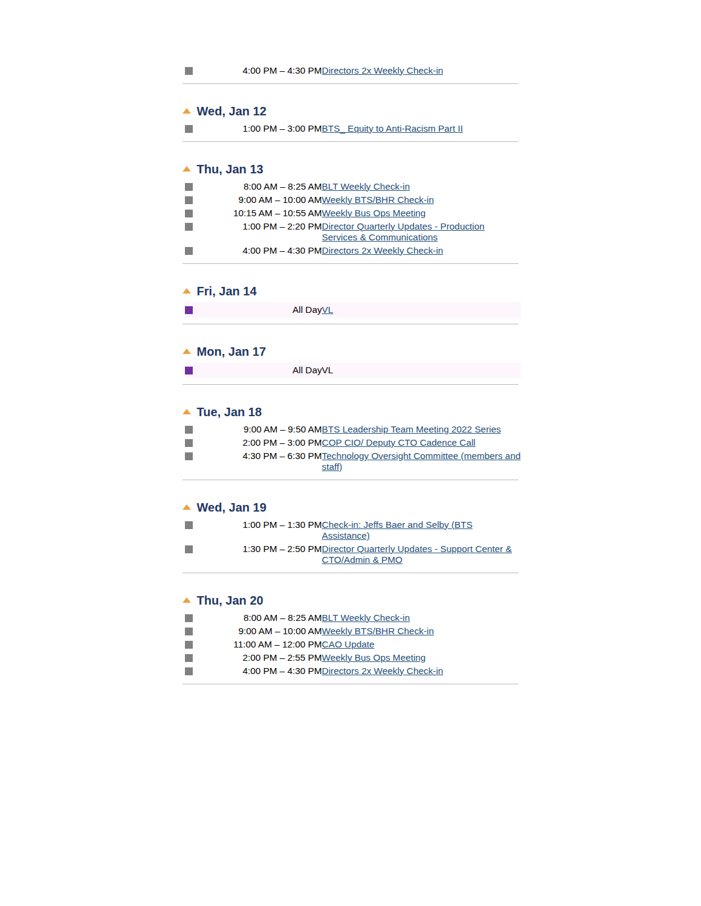| | 4:00 PM – 4:30 PM | Directors 2x Weekly Check-in |
Wed, Jan 12
| | 1:00 PM – 3:00 PM | BTS_ Equity to Anti-Racism Part II |
Thu, Jan 13
| | 8:00 AM – 8:25 AM | BLT Weekly Check-in |
| | 9:00 AM – 10:00 AM | Weekly BTS/BHR Check-in |
| | 10:15 AM – 10:55 AM | Weekly Bus Ops Meeting |
| | 1:00 PM – 2:20 PM | Director Quarterly Updates - Production Services & Communications |
| | 4:00 PM – 4:30 PM | Directors 2x Weekly Check-in |
Fri, Jan 14
| | All Day | VL |
Mon, Jan 17
| | All Day | VL |
Tue, Jan 18
| | 9:00 AM – 9:50 AM | BTS Leadership Team Meeting 2022 Series |
| | 2:00 PM – 3:00 PM | COP CIO/ Deputy CTO Cadence Call |
| | 4:30 PM – 6:30 PM | Technology Oversight Committee (members and staff) |
Wed, Jan 19
| | 1:00 PM – 1:30 PM | Check-in: Jeffs Baer and Selby (BTS Assistance) |
| | 1:30 PM – 2:50 PM | Director Quarterly Updates - Support Center & CTO/Admin & PMO |
Thu, Jan 20
| | 8:00 AM – 8:25 AM | BLT Weekly Check-in |
| | 9:00 AM – 10:00 AM | Weekly BTS/BHR Check-in |
| | 11:00 AM – 12:00 PM | CAO Update |
| | 2:00 PM – 2:55 PM | Weekly Bus Ops Meeting |
| | 4:00 PM – 4:30 PM | Directors 2x Weekly Check-in |